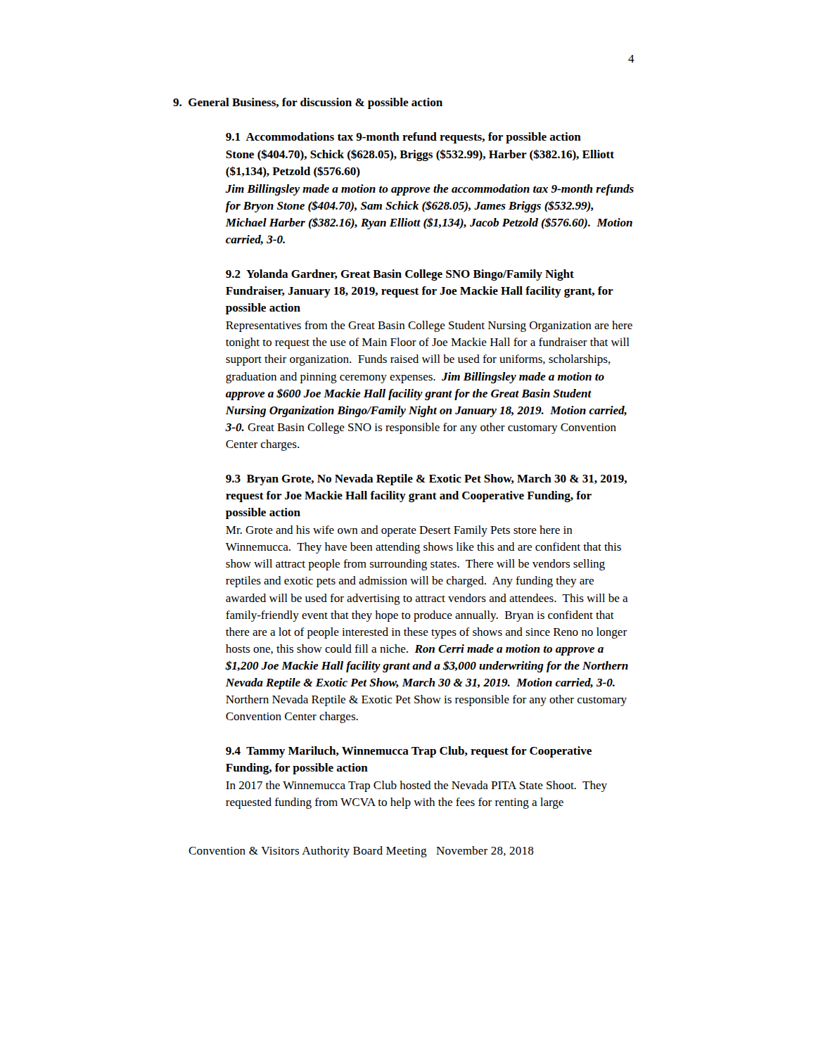4
9. General Business, for discussion & possible action
9.1 Accommodations tax 9-month refund requests, for possible action
Stone ($404.70), Schick ($628.05), Briggs ($532.99), Harber ($382.16), Elliott ($1,134), Petzold ($576.60)
Jim Billingsley made a motion to approve the accommodation tax 9-month refunds for Bryon Stone ($404.70), Sam Schick ($628.05), James Briggs ($532.99), Michael Harber ($382.16), Ryan Elliott ($1,134), Jacob Petzold ($576.60). Motion carried, 3-0.
9.2 Yolanda Gardner, Great Basin College SNO Bingo/Family Night Fundraiser, January 18, 2019, request for Joe Mackie Hall facility grant, for possible action
Representatives from the Great Basin College Student Nursing Organization are here tonight to request the use of Main Floor of Joe Mackie Hall for a fundraiser that will support their organization. Funds raised will be used for uniforms, scholarships, graduation and pinning ceremony expenses. Jim Billingsley made a motion to approve a $600 Joe Mackie Hall facility grant for the Great Basin Student Nursing Organization Bingo/Family Night on January 18, 2019. Motion carried, 3-0. Great Basin College SNO is responsible for any other customary Convention Center charges.
9.3 Bryan Grote, No Nevada Reptile & Exotic Pet Show, March 30 & 31, 2019, request for Joe Mackie Hall facility grant and Cooperative Funding, for possible action
Mr. Grote and his wife own and operate Desert Family Pets store here in Winnemucca. They have been attending shows like this and are confident that this show will attract people from surrounding states. There will be vendors selling reptiles and exotic pets and admission will be charged. Any funding they are awarded will be used for advertising to attract vendors and attendees. This will be a family-friendly event that they hope to produce annually. Bryan is confident that there are a lot of people interested in these types of shows and since Reno no longer hosts one, this show could fill a niche. Ron Cerri made a motion to approve a $1,200 Joe Mackie Hall facility grant and a $3,000 underwriting for the Northern Nevada Reptile & Exotic Pet Show, March 30 & 31, 2019. Motion carried, 3-0. Northern Nevada Reptile & Exotic Pet Show is responsible for any other customary Convention Center charges.
9.4 Tammy Mariluch, Winnemucca Trap Club, request for Cooperative Funding, for possible action
In 2017 the Winnemucca Trap Club hosted the Nevada PITA State Shoot. They requested funding from WCVA to help with the fees for renting a large
Convention & Visitors Authority Board Meeting November 28, 2018